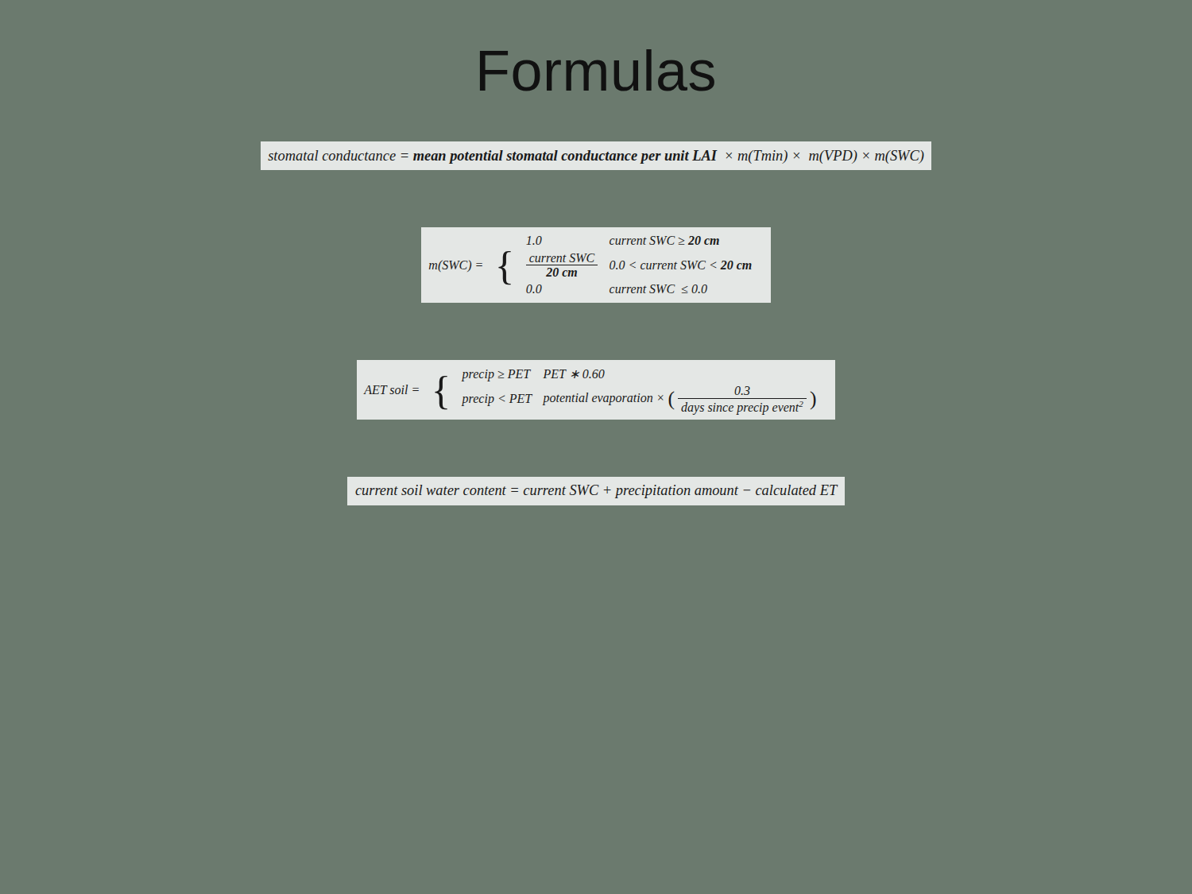Formulas
stomatal conductance = mean potential stomatal conductance per unit LAI × m(Tmin) × m(VPD) × m(SWC)
| m(SWC) = | { | 1.0 | current SWC ≥ 20 cm |
| current SWC 20 cm | 0.0 < current SWC < 20 cm |
| 0.0 | current SWC ≤ 0.0 |
| AET soil = | { | precip ≥ PET | PET ∗ 0.60 |
| precip < PET | potential evaporation × ( 0.3 days since precip event 2 ) |
current soil water content = current SWC + precipitation amount − calculated ET